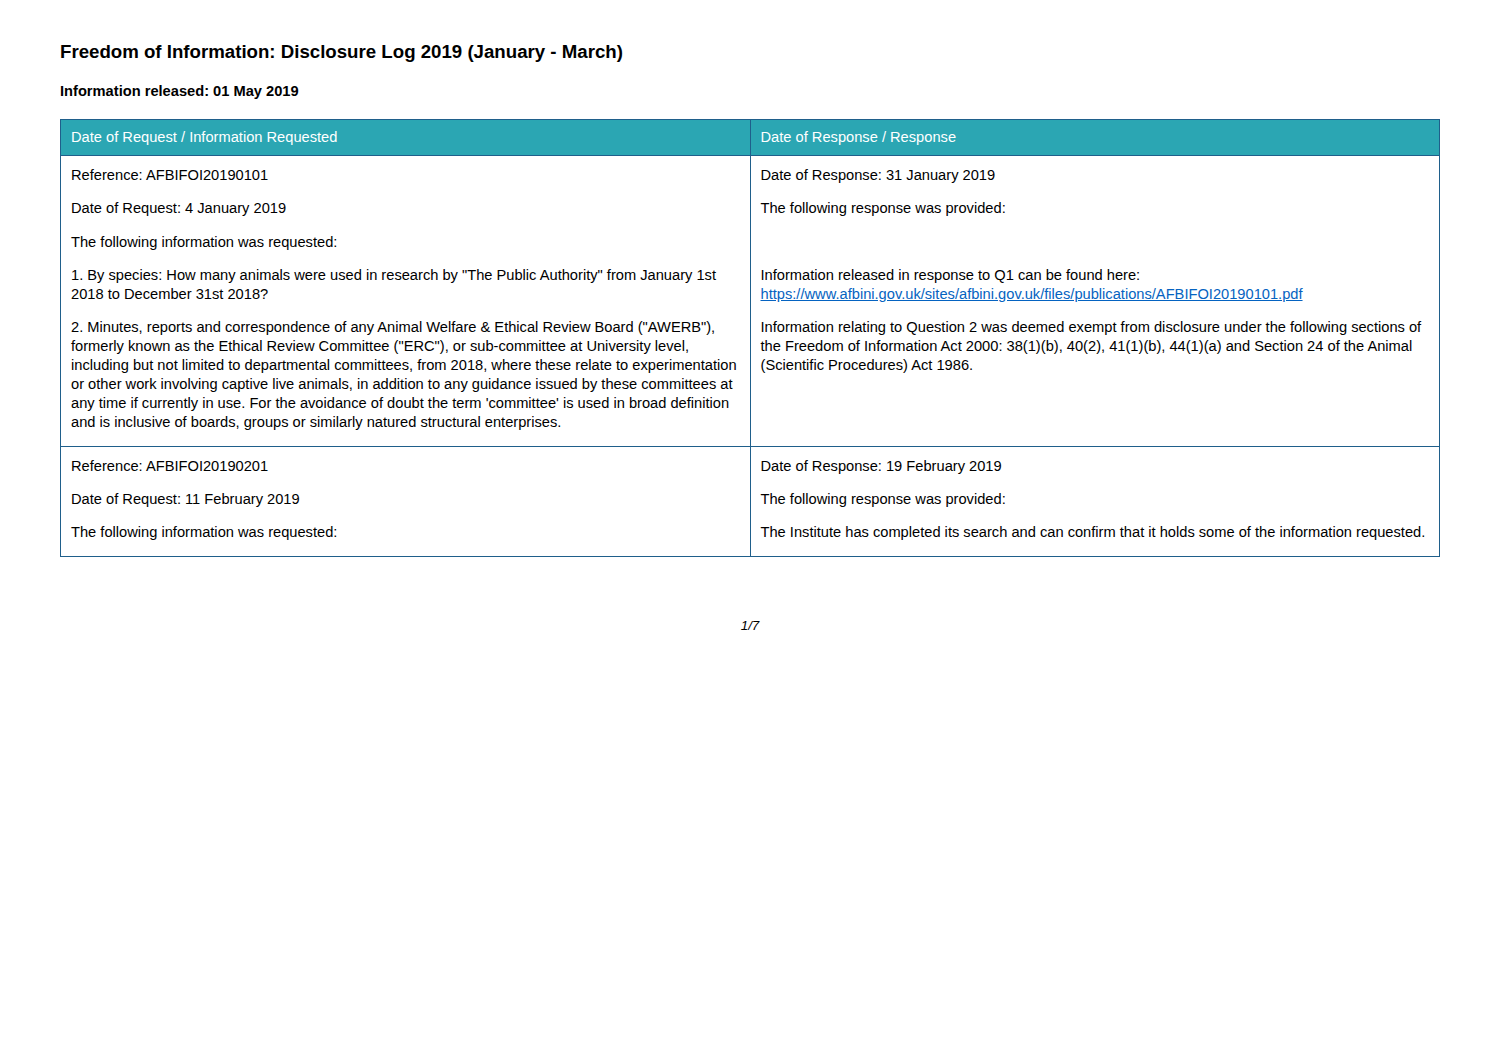Freedom of Information: Disclosure Log 2019 (January - March)
Information released: 01 May 2019
| Date of Request / Information Requested | Date of Response / Response |
| --- | --- |
| Reference: AFBIFOI20190101 Date of Request: 4 January 2019 The following information was requested: 1. By species: How many animals were used in research by "The Public Authority" from January 1st 2018 to December 31st 2018? 2. Minutes, reports and correspondence of any Animal Welfare & Ethical Review Board ("AWERB"), formerly known as the Ethical Review Committee ("ERC"), or sub-committee at University level, including but not limited to departmental committees, from 2018, where these relate to experimentation or other work involving captive live animals, in addition to any guidance issued by these committees at any time if currently in use. For the avoidance of doubt the term 'committee' is used in broad definition and is inclusive of boards, groups or similarly natured structural enterprises. | Date of Response: 31 January 2019 The following response was provided: Information released in response to Q1 can be found here: https://www.afbini.gov.uk/sites/afbini.gov.uk/files/publications/AFBIFOI20190101.pdf Information relating to Question 2 was deemed exempt from disclosure under the following sections of the Freedom of Information Act 2000: 38(1)(b), 40(2), 41(1)(b), 44(1)(a) and Section 24 of the Animal (Scientific Procedures) Act 1986. |
| Reference: AFBIFOI20190201 Date of Request: 11 February 2019 The following information was requested: | Date of Response: 19 February 2019 The following response was provided: The Institute has completed its search and can confirm that it holds some of the information requested. |
1/7